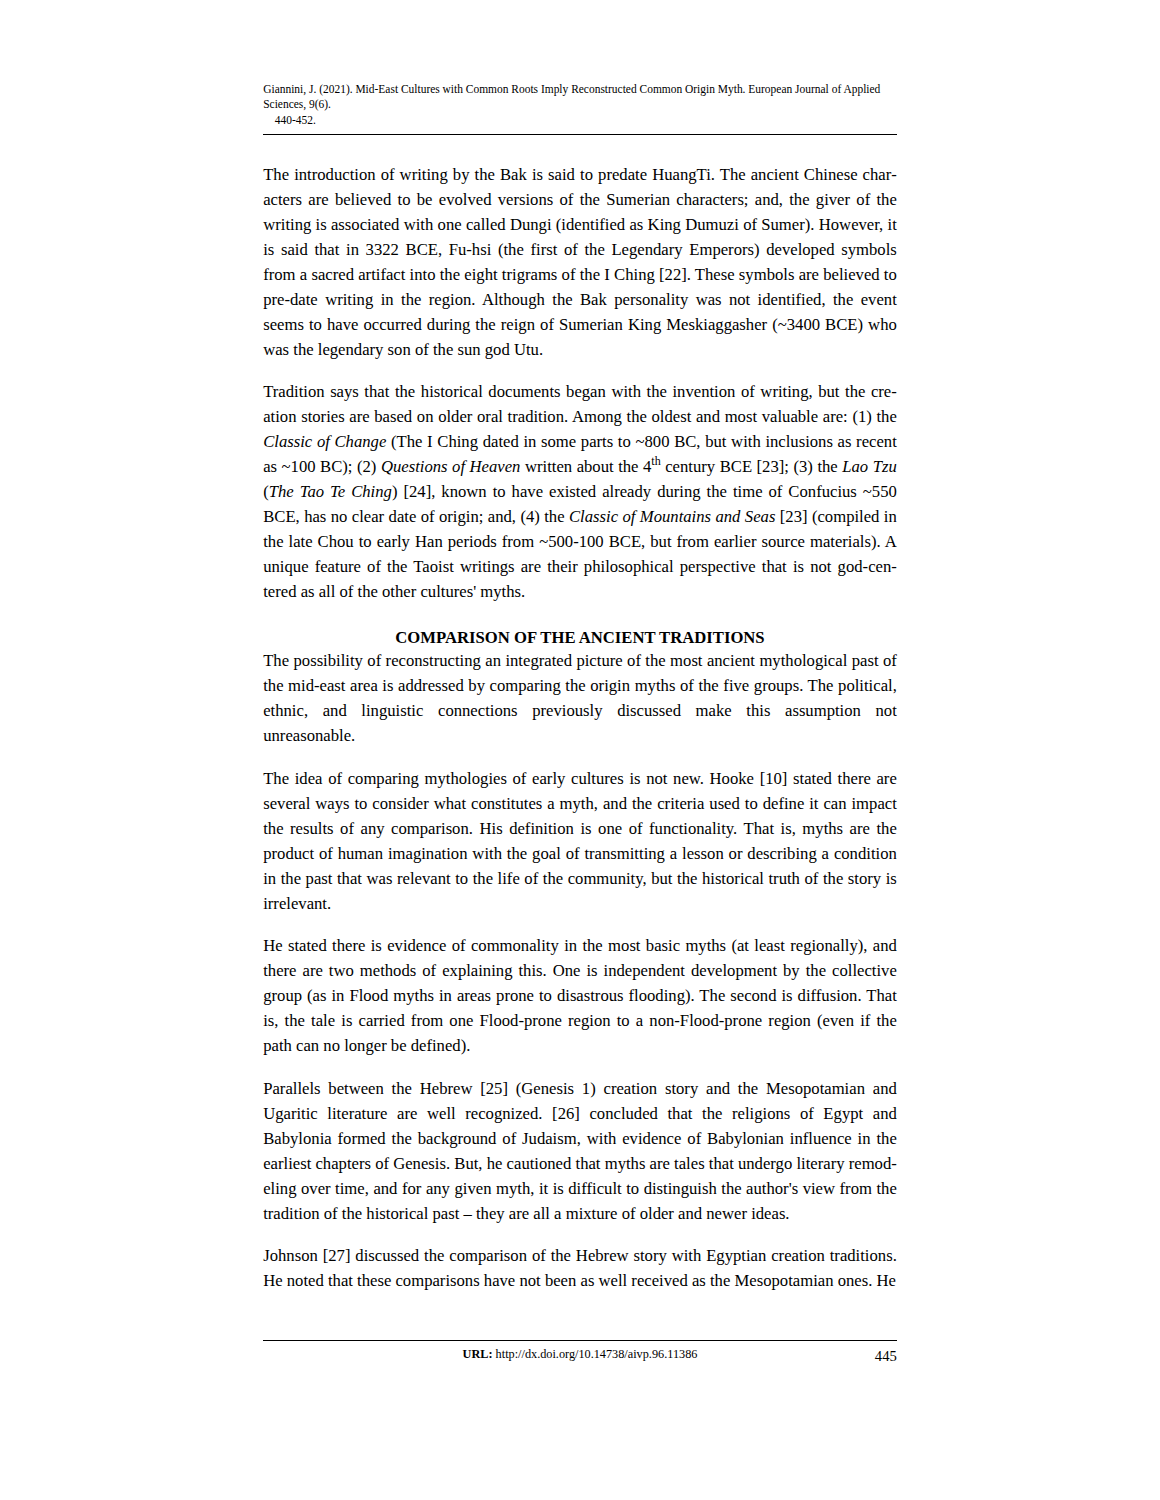Giannini, J. (2021). Mid-East Cultures with Common Roots Imply Reconstructed Common Origin Myth. European Journal of Applied Sciences, 9(6). 440-452.
The introduction of writing by the Bak is said to predate HuangTi. The ancient Chinese characters are believed to be evolved versions of the Sumerian characters; and, the giver of the writing is associated with one called Dungi (identified as King Dumuzi of Sumer). However, it is said that in 3322 BCE, Fu-hsi (the first of the Legendary Emperors) developed symbols from a sacred artifact into the eight trigrams of the I Ching [22]. These symbols are believed to pre-date writing in the region. Although the Bak personality was not identified, the event seems to have occurred during the reign of Sumerian King Meskiaggasher (~3400 BCE) who was the legendary son of the sun god Utu.
Tradition says that the historical documents began with the invention of writing, but the creation stories are based on older oral tradition. Among the oldest and most valuable are: (1) the Classic of Change (The I Ching dated in some parts to ~800 BC, but with inclusions as recent as ~100 BC); (2) Questions of Heaven written about the 4th century BCE [23]; (3) the Lao Tzu (The Tao Te Ching) [24], known to have existed already during the time of Confucius ~550 BCE, has no clear date of origin; and, (4) the Classic of Mountains and Seas [23] (compiled in the late Chou to early Han periods from ~500-100 BCE, but from earlier source materials). A unique feature of the Taoist writings are their philosophical perspective that is not god-centered as all of the other cultures' myths.
COMPARISON OF THE ANCIENT TRADITIONS
The possibility of reconstructing an integrated picture of the most ancient mythological past of the mid-east area is addressed by comparing the origin myths of the five groups. The political, ethnic, and linguistic connections previously discussed make this assumption not unreasonable.
The idea of comparing mythologies of early cultures is not new. Hooke [10] stated there are several ways to consider what constitutes a myth, and the criteria used to define it can impact the results of any comparison. His definition is one of functionality. That is, myths are the product of human imagination with the goal of transmitting a lesson or describing a condition in the past that was relevant to the life of the community, but the historical truth of the story is irrelevant.
He stated there is evidence of commonality in the most basic myths (at least regionally), and there are two methods of explaining this. One is independent development by the collective group (as in Flood myths in areas prone to disastrous flooding). The second is diffusion. That is, the tale is carried from one Flood-prone region to a non-Flood-prone region (even if the path can no longer be defined).
Parallels between the Hebrew [25] (Genesis 1) creation story and the Mesopotamian and Ugaritic literature are well recognized. [26] concluded that the religions of Egypt and Babylonia formed the background of Judaism, with evidence of Babylonian influence in the earliest chapters of Genesis. But, he cautioned that myths are tales that undergo literary remodeling over time, and for any given myth, it is difficult to distinguish the author's view from the tradition of the historical past – they are all a mixture of older and newer ideas.
Johnson [27] discussed the comparison of the Hebrew story with Egyptian creation traditions. He noted that these comparisons have not been as well received as the Mesopotamian ones. He
URL: http://dx.doi.org/10.14738/aivp.96.11386
445